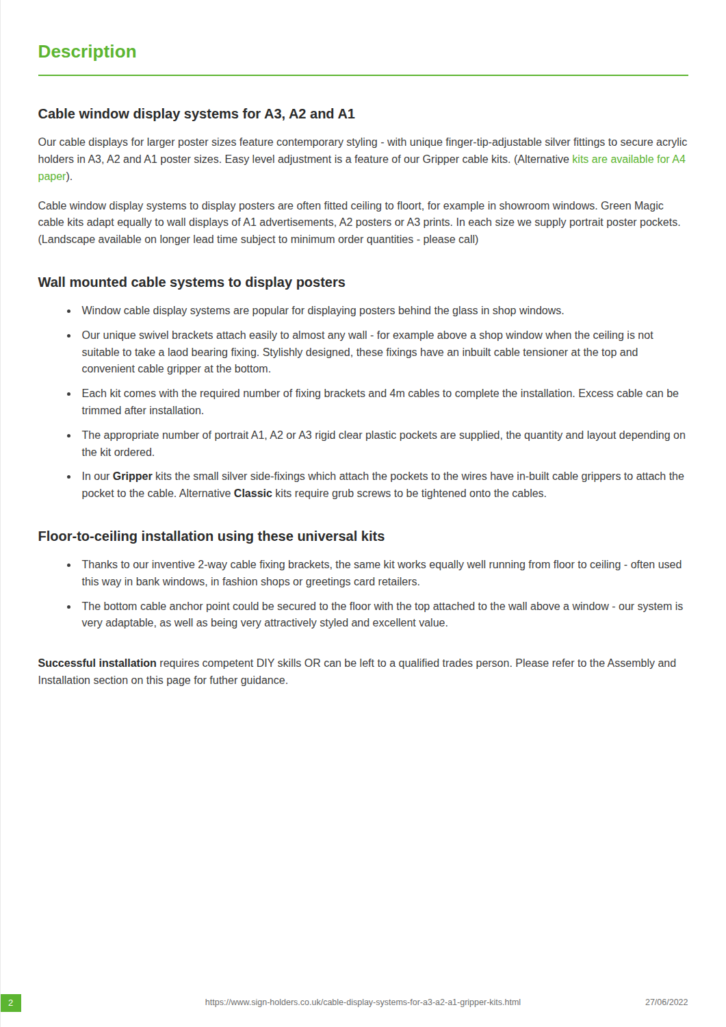Description
Cable window display systems for A3, A2 and A1
Our cable displays for larger poster sizes feature contemporary styling - with unique finger-tip-adjustable silver fittings to secure acrylic holders in A3, A2 and A1 poster sizes. Easy level adjustment is a feature of our Gripper cable kits. (Alternative kits are available for A4 paper).
Cable window display systems to display posters are often fitted ceiling to floort, for example in showroom windows. Green Magic cable kits adapt equally to wall displays of A1 advertisements, A2 posters or A3 prints. In each size we supply portrait poster pockets. (Landscape available on longer lead time subject to minimum order quantities - please call)
Wall mounted cable systems to display posters
Window cable display systems are popular for displaying posters behind the glass in shop windows.
Our unique swivel brackets attach easily to almost any wall - for example above a shop window when the ceiling is not suitable to take a laod bearing fixing. Stylishly designed, these fixings have an inbuilt cable tensioner at the top and convenient cable gripper at the bottom.
Each kit comes with the required number of fixing brackets and 4m cables to complete the installation. Excess cable can be trimmed after installation.
The appropriate number of portrait A1, A2 or A3 rigid clear plastic pockets are supplied, the quantity and layout depending on the kit ordered.
In our Gripper kits the small silver side-fixings which attach the pockets to the wires have in-built cable grippers to attach the pocket to the cable. Alternative Classic kits require grub screws to be tightened onto the cables.
Floor-to-ceiling installation using these universal kits
Thanks to our inventive 2-way cable fixing brackets, the same kit works equally well running from floor to ceiling - often used this way in bank windows, in fashion shops or greetings card retailers.
The bottom cable anchor point could be secured to the floor with the top attached to the wall above a window - our system is very adaptable, as well as being very attractively styled and excellent value.
Successful installation requires competent DIY skills OR can be left to a qualified trades person. Please refer to the Assembly and Installation section on this page for futher guidance.
2
https://www.sign-holders.co.uk/cable-display-systems-for-a3-a2-a1-gripper-kits.html
27/06/2022